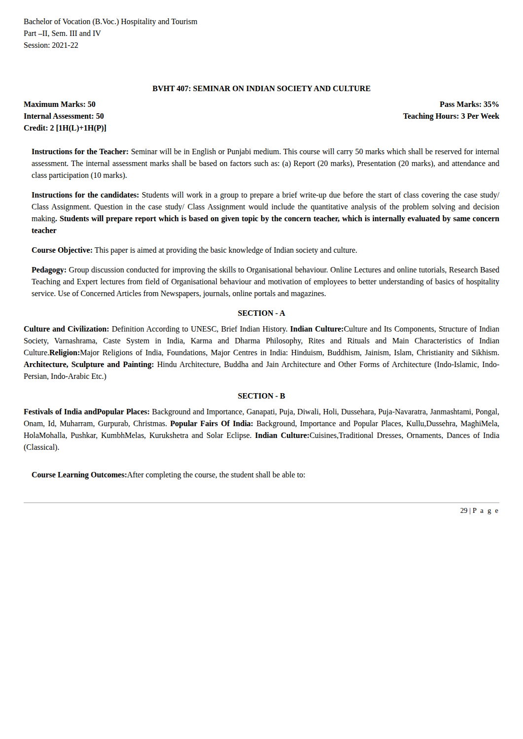Bachelor of Vocation (B.Voc.) Hospitality and Tourism
Part –II, Sem. III and IV
Session: 2021-22
BVHT 407: SEMINAR ON INDIAN SOCIETY AND CULTURE
| Maximum Marks: 50 | Pass Marks: 35% |
| Internal Assessment: 50 | Teaching Hours: 3 Per Week |
| Credit: 2 [1H(L)+1H(P)] | |
Instructions for the Teacher: Seminar will be in English or Punjabi medium. This course will carry 50 marks which shall be reserved for internal assessment. The internal assessment marks shall be based on factors such as: (a) Report (20 marks), Presentation (20 marks), and attendance and class participation (10 marks).
Instructions for the candidates: Students will work in a group to prepare a brief write-up due before the start of class covering the case study/ Class Assignment. Question in the case study/ Class Assignment would include the quantitative analysis of the problem solving and decision making. Students will prepare report which is based on given topic by the concern teacher, which is internally evaluated by same concern teacher
Course Objective: This paper is aimed at providing the basic knowledge of Indian society and culture.
Pedagogy: Group discussion conducted for improving the skills to Organisational behaviour. Online Lectures and online tutorials, Research Based Teaching and Expert lectures from field of Organisational behaviour and motivation of employees to better understanding of basics of hospitality service. Use of Concerned Articles from Newspapers, journals, online portals and magazines.
SECTION - A
Culture and Civilization: Definition According to UNESC, Brief Indian History. Indian Culture: Culture and Its Components, Structure of Indian Society, Varnashrama, Caste System in India, Karma and Dharma Philosophy, Rites and Rituals and Main Characteristics of Indian Culture.Religion: Major Religions of India, Foundations, Major Centres in India: Hinduism, Buddhism, Jainism, Islam, Christianity and Sikhism. Architecture, Sculpture and Painting: Hindu Architecture, Buddha and Jain Architecture and Other Forms of Architecture (Indo-Islamic, Indo-Persian, Indo-Arabic Etc.)
SECTION - B
Festivals of India andPopular Places: Background and Importance, Ganapati, Puja, Diwali, Holi, Dussehara, Puja-Navaratra, Janmashtami, Pongal, Onam, Id, Muharram, Gurpurab, Christmas. Popular Fairs Of India: Background, Importance and Popular Places, Kullu,Dussehra, MaghiMela, HolaMohalla, Pushkar, KumbhMelas, Kurukshetra and Solar Eclipse. Indian Culture: Cuisines,Traditional Dresses, Ornaments, Dances of India (Classical).
Course Learning Outcomes: After completing the course, the student shall be able to:
29 | P a g e